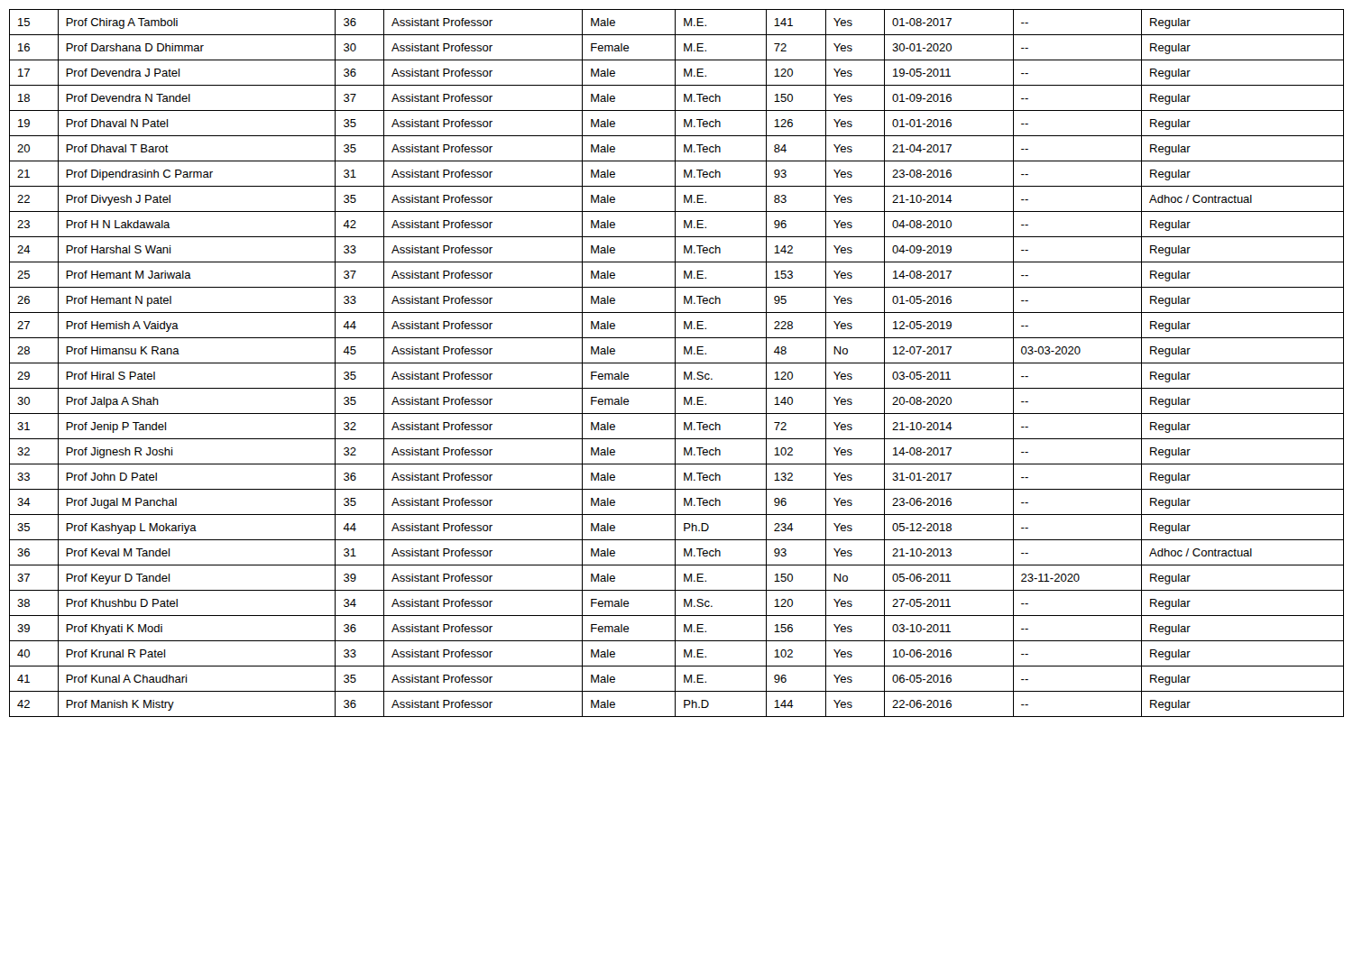| 15 | Prof Chirag A Tamboli | 36 | Assistant Professor | Male | M.E. | 141 | Yes | 01-08-2017 | -- | Regular |
| 16 | Prof Darshana D Dhimmar | 30 | Assistant Professor | Female | M.E. | 72 | Yes | 30-01-2020 | -- | Regular |
| 17 | Prof Devendra J Patel | 36 | Assistant Professor | Male | M.E. | 120 | Yes | 19-05-2011 | -- | Regular |
| 18 | Prof Devendra N Tandel | 37 | Assistant Professor | Male | M.Tech | 150 | Yes | 01-09-2016 | -- | Regular |
| 19 | Prof Dhaval N Patel | 35 | Assistant Professor | Male | M.Tech | 126 | Yes | 01-01-2016 | -- | Regular |
| 20 | Prof Dhaval T Barot | 35 | Assistant Professor | Male | M.Tech | 84 | Yes | 21-04-2017 | -- | Regular |
| 21 | Prof Dipendrasinh C Parmar | 31 | Assistant Professor | Male | M.Tech | 93 | Yes | 23-08-2016 | -- | Regular |
| 22 | Prof Divyesh J Patel | 35 | Assistant Professor | Male | M.E. | 83 | Yes | 21-10-2014 | -- | Adhoc / Contractual |
| 23 | Prof H N Lakdawala | 42 | Assistant Professor | Male | M.E. | 96 | Yes | 04-08-2010 | -- | Regular |
| 24 | Prof Harshal S Wani | 33 | Assistant Professor | Male | M.Tech | 142 | Yes | 04-09-2019 | -- | Regular |
| 25 | Prof Hemant M Jariwala | 37 | Assistant Professor | Male | M.E. | 153 | Yes | 14-08-2017 | -- | Regular |
| 26 | Prof Hemant N patel | 33 | Assistant Professor | Male | M.Tech | 95 | Yes | 01-05-2016 | -- | Regular |
| 27 | Prof Hemish A Vaidya | 44 | Assistant Professor | Male | M.E. | 228 | Yes | 12-05-2019 | -- | Regular |
| 28 | Prof Himansu K Rana | 45 | Assistant Professor | Male | M.E. | 48 | No | 12-07-2017 | 03-03-2020 | Regular |
| 29 | Prof Hiral S Patel | 35 | Assistant Professor | Female | M.Sc. | 120 | Yes | 03-05-2011 | -- | Regular |
| 30 | Prof Jalpa A Shah | 35 | Assistant Professor | Female | M.E. | 140 | Yes | 20-08-2020 | -- | Regular |
| 31 | Prof Jenip P Tandel | 32 | Assistant Professor | Male | M.Tech | 72 | Yes | 21-10-2014 | -- | Regular |
| 32 | Prof Jignesh R Joshi | 32 | Assistant Professor | Male | M.Tech | 102 | Yes | 14-08-2017 | -- | Regular |
| 33 | Prof John D Patel | 36 | Assistant Professor | Male | M.Tech | 132 | Yes | 31-01-2017 | -- | Regular |
| 34 | Prof Jugal M Panchal | 35 | Assistant Professor | Male | M.Tech | 96 | Yes | 23-06-2016 | -- | Regular |
| 35 | Prof Kashyap L Mokariya | 44 | Assistant Professor | Male | Ph.D | 234 | Yes | 05-12-2018 | -- | Regular |
| 36 | Prof Keval M Tandel | 31 | Assistant Professor | Male | M.Tech | 93 | Yes | 21-10-2013 | -- | Adhoc / Contractual |
| 37 | Prof Keyur D Tandel | 39 | Assistant Professor | Male | M.E. | 150 | No | 05-06-2011 | 23-11-2020 | Regular |
| 38 | Prof Khushbu D Patel | 34 | Assistant Professor | Female | M.Sc. | 120 | Yes | 27-05-2011 | -- | Regular |
| 39 | Prof Khyati K Modi | 36 | Assistant Professor | Female | M.E. | 156 | Yes | 03-10-2011 | -- | Regular |
| 40 | Prof Krunal R Patel | 33 | Assistant Professor | Male | M.E. | 102 | Yes | 10-06-2016 | -- | Regular |
| 41 | Prof Kunal A Chaudhari | 35 | Assistant Professor | Male | M.E. | 96 | Yes | 06-05-2016 | -- | Regular |
| 42 | Prof Manish K Mistry | 36 | Assistant Professor | Male | Ph.D | 144 | Yes | 22-06-2016 | -- | Regular |